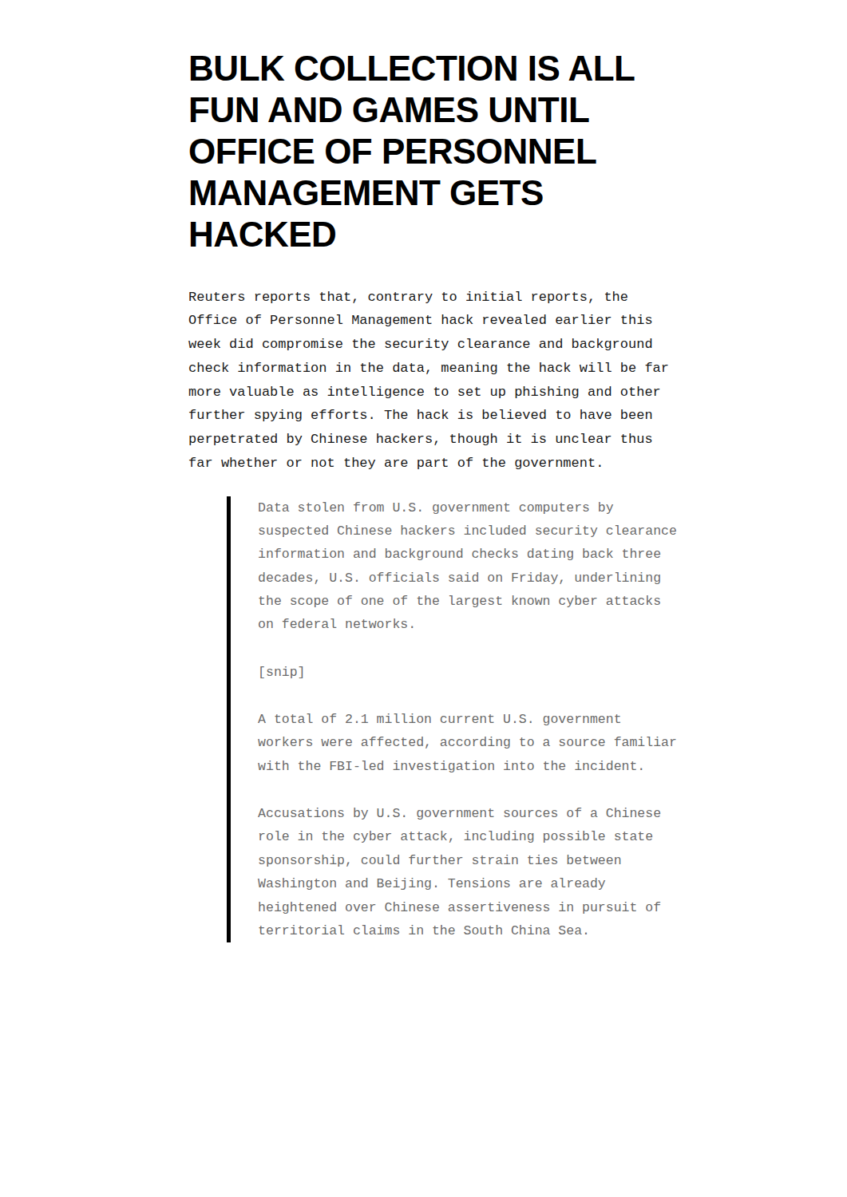BULK COLLECTION IS ALL FUN AND GAMES UNTIL OFFICE OF PERSONNEL MANAGEMENT GETS HACKED
Reuters reports that, contrary to initial reports, the Office of Personnel Management hack revealed earlier this week did compromise the security clearance and background check information in the data, meaning the hack will be far more valuable as intelligence to set up phishing and other further spying efforts. The hack is believed to have been perpetrated by Chinese hackers, though it is unclear thus far whether or not they are part of the government.
Data stolen from U.S. government computers by suspected Chinese hackers included security clearance information and background checks dating back three decades, U.S. officials said on Friday, underlining the scope of one of the largest known cyber attacks on federal networks.
[snip]
A total of 2.1 million current U.S. government workers were affected, according to a source familiar with the FBI-led investigation into the incident.
Accusations by U.S. government sources of a Chinese role in the cyber attack, including possible state sponsorship, could further strain ties between Washington and Beijing. Tensions are already heightened over Chinese assertiveness in pursuit of territorial claims in the South China Sea.